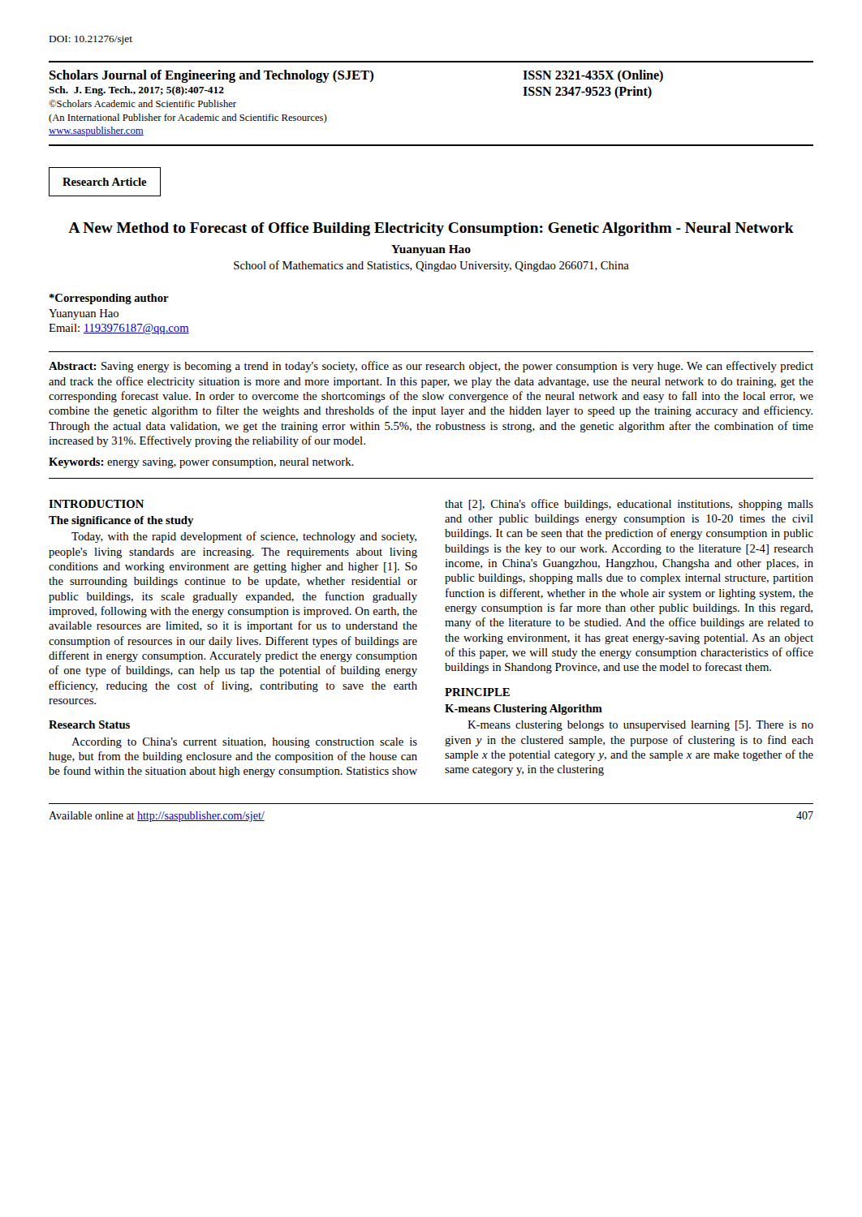DOI: 10.21276/sjet
| Scholars Journal of Engineering and Technology (SJET) Sch. J. Eng. Tech., 2017; 5(8):407-412 ©Scholars Academic and Scientific Publisher (An International Publisher for Academic and Scientific Resources) www.saspublisher.com | ISSN 2321-435X (Online) ISSN 2347-9523 (Print) |
Research Article
A New Method to Forecast of Office Building Electricity Consumption: Genetic Algorithm - Neural Network
Yuanyuan Hao
School of Mathematics and Statistics, Qingdao University, Qingdao 266071, China
*Corresponding author
Yuanyuan Hao
Email: 1193976187@qq.com
Abstract: Saving energy is becoming a trend in today's society, office as our research object, the power consumption is very huge. We can effectively predict and track the office electricity situation is more and more important. In this paper, we play the data advantage, use the neural network to do training, get the corresponding forecast value. In order to overcome the shortcomings of the slow convergence of the neural network and easy to fall into the local error, we combine the genetic algorithm to filter the weights and thresholds of the input layer and the hidden layer to speed up the training accuracy and efficiency. Through the actual data validation, we get the training error within 5.5%, the robustness is strong, and the genetic algorithm after the combination of time increased by 31%. Effectively proving the reliability of our model.
Keywords: energy saving, power consumption, neural network.
INTRODUCTION
The significance of the study
Today, with the rapid development of science, technology and society, people's living standards are increasing. The requirements about living conditions and working environment are getting higher and higher [1]. So the surrounding buildings continue to be update, whether residential or public buildings, its scale gradually expanded, the function gradually improved, following with the energy consumption is improved. On earth, the available resources are limited, so it is important for us to understand the consumption of resources in our daily lives. Different types of buildings are different in energy consumption. Accurately predict the energy consumption of one type of buildings, can help us tap the potential of building energy efficiency, reducing the cost of living, contributing to save the earth resources.
Research Status
According to China's current situation, housing construction scale is huge, but from the building enclosure and the composition of the house can be found within the situation about high energy consumption. Statistics show that [2], China's office buildings, educational institutions, shopping malls and other public buildings energy consumption is 10-20 times the civil buildings. It can be seen that the prediction of energy consumption in public buildings is the key to our work. According to the literature [2-4] research income, in China's Guangzhou, Hangzhou, Changsha and other places, in public buildings, shopping malls due to complex internal structure, partition function is different, whether in the whole air system or lighting system, the energy consumption is far more than other public buildings. In this regard, many of the literature to be studied. And the office buildings are related to the working environment, it has great energy-saving potential. As an object of this paper, we will study the energy consumption characteristics of office buildings in Shandong Province, and use the model to forecast them.
PRINCIPLE
K-means Clustering Algorithm
K-means clustering belongs to unsupervised learning [5]. There is no given y in the clustered sample, the purpose of clustering is to find each sample x the potential category y, and the sample x are make together of the same category y, in the clustering
Available online at http://saspublisher.com/sjet/
407